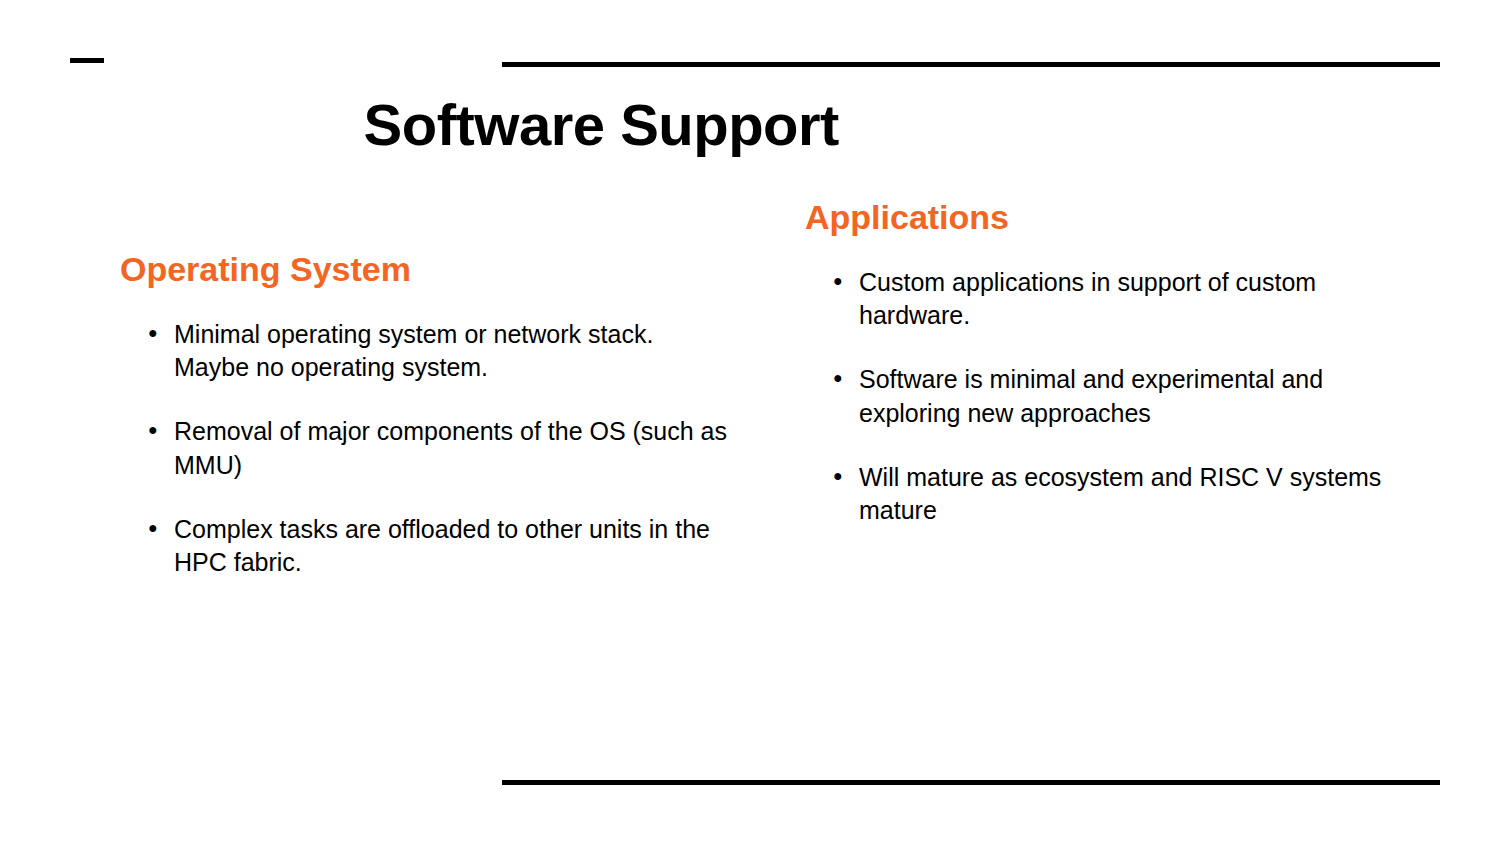Software Support
Operating System
Minimal operating system or network stack. Maybe no operating system.
Removal of major components of the OS (such as MMU)
Complex tasks are offloaded to other units in the HPC fabric.
Applications
Custom applications in support of custom hardware.
Software is minimal and experimental and exploring new approaches
Will mature as ecosystem and RISC V systems mature